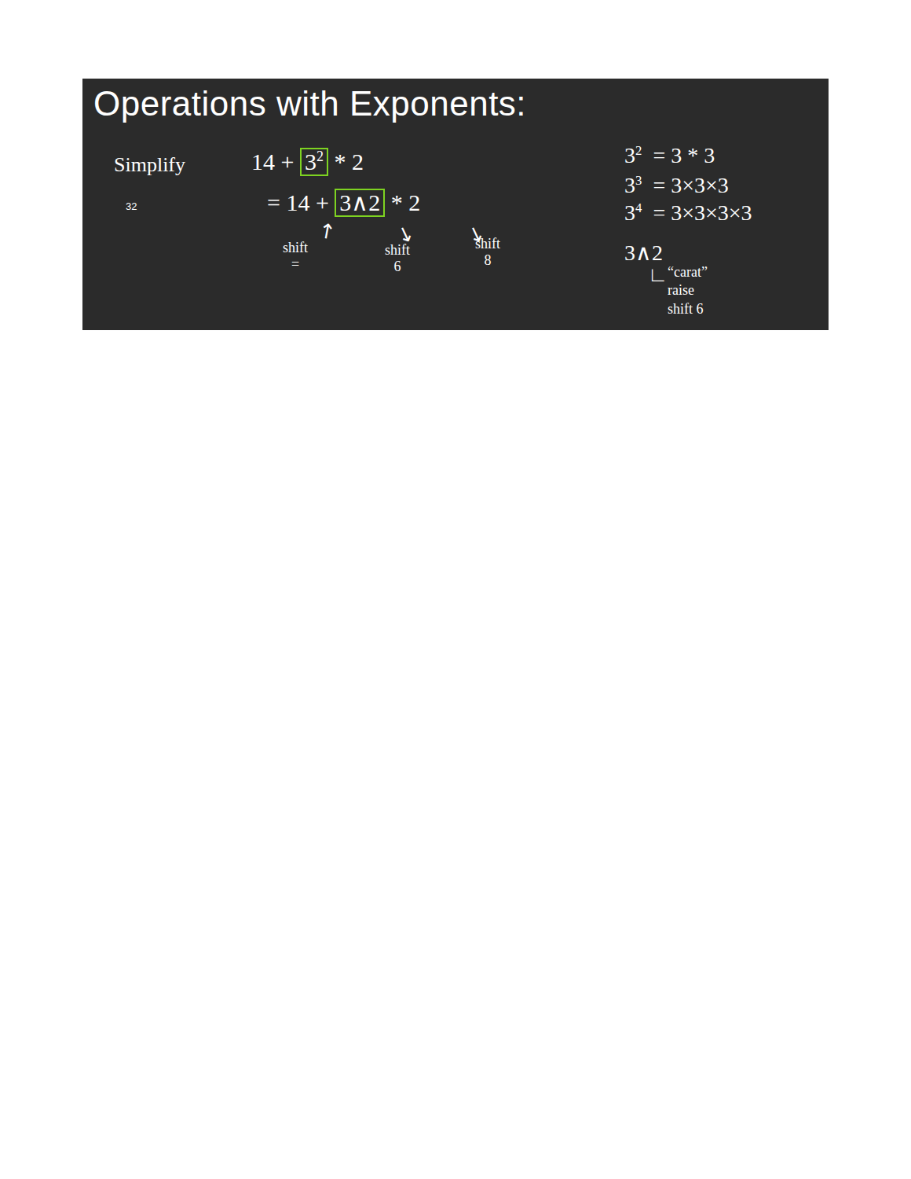Operations with Exponents:
32
Simplify
14 + 32 * 2
= 14 + 3∧2 * 2
↗
↘
↘
shift
=
shift
6
shift
8
32 = 3 * 3
33 = 3×3×3
34 = 3×3×3×3
3∧2
∟
“carat”
raise
shift 6